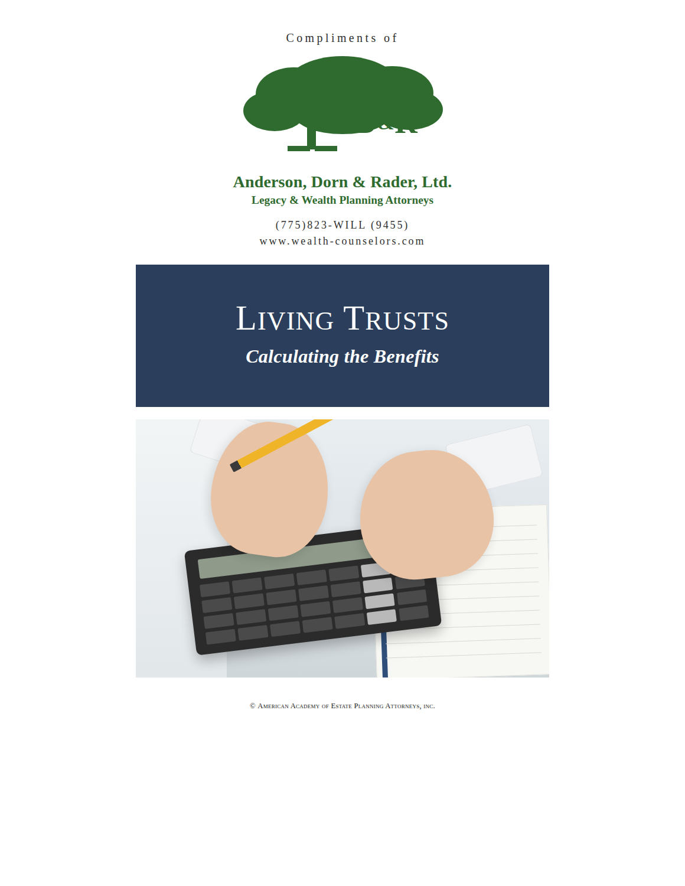Compliments of
AD&R
Anderson, Dorn & Rader, Ltd.
Legacy & Wealth Planning Attorneys
(775)823-WILL (9455)
www.wealth-counselors.com
LIVING TRUSTS
Calculating the Benefits
Hands using a calculator beside a ledger.
© American Academy of Estate Planning Attorneys, inc.